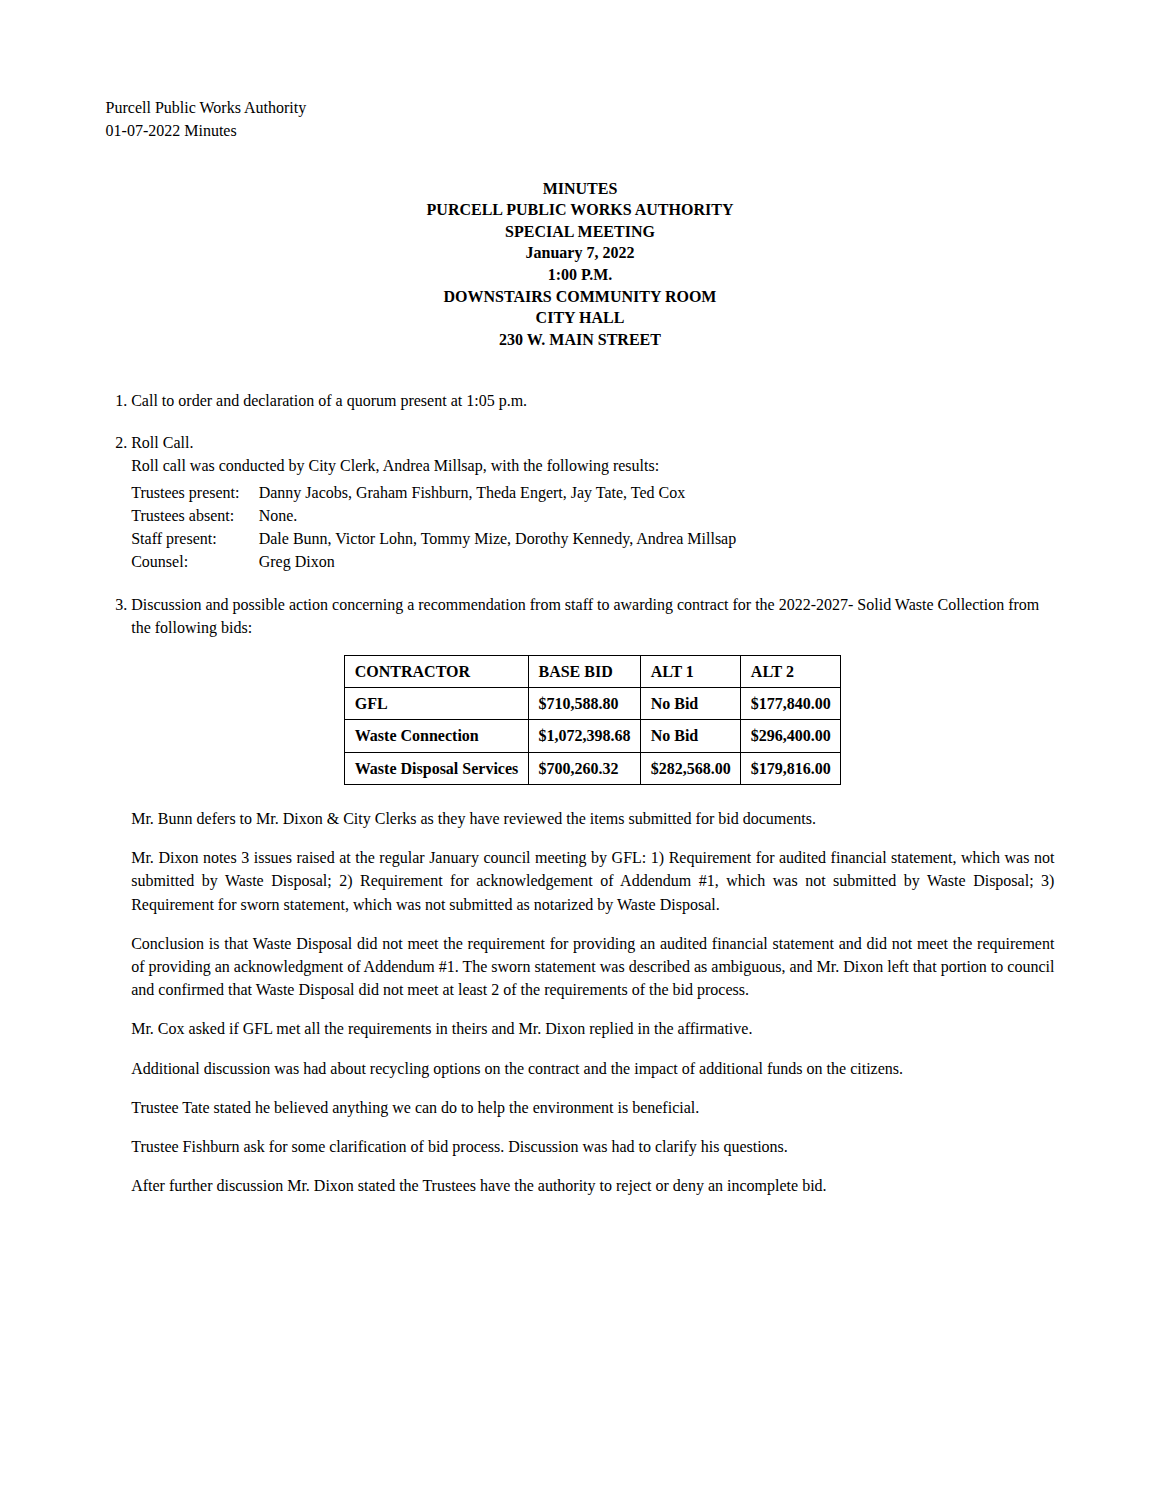Purcell Public Works Authority
01-07-2022 Minutes
MINUTES
PURCELL PUBLIC WORKS AUTHORITY
SPECIAL MEETING
January 7, 2022
1:00 P.M.
DOWNSTAIRS COMMUNITY ROOM
CITY HALL
230 W. MAIN STREET
Call to order and declaration of a quorum present at 1:05 p.m.
Roll Call.
Roll call was conducted by City Clerk, Andrea Millsap, with the following results:
| Trustees present: | Danny Jacobs, Graham Fishburn, Theda Engert, Jay Tate, Ted Cox |
| Trustees absent: | None. |
| Staff present: | Dale Bunn, Victor Lohn, Tommy Mize, Dorothy Kennedy, Andrea Millsap |
| Counsel: | Greg Dixon |
Discussion and possible action concerning a recommendation from staff to awarding contract for the 2022-2027- Solid Waste Collection from the following bids:
| CONTRACTOR | BASE BID | ALT 1 | ALT 2 |
| --- | --- | --- | --- |
| GFL | $710,588.80 | No Bid | $177,840.00 |
| Waste Connection | $1,072,398.68 | No Bid | $296,400.00 |
| Waste Disposal Services | $700,260.32 | $282,568.00 | $179,816.00 |
Mr. Bunn defers to Mr. Dixon & City Clerks as they have reviewed the items submitted for bid documents.
Mr. Dixon notes 3 issues raised at the regular January council meeting by GFL: 1) Requirement for audited financial statement, which was not submitted by Waste Disposal; 2) Requirement for acknowledgement of Addendum #1, which was not submitted by Waste Disposal; 3) Requirement for sworn statement, which was not submitted as notarized by Waste Disposal.
Conclusion is that Waste Disposal did not meet the requirement for providing an audited financial statement and did not meet the requirement of providing an acknowledgment of Addendum #1. The sworn statement was described as ambiguous, and Mr. Dixon left that portion to council and confirmed that Waste Disposal did not meet at least 2 of the requirements of the bid process.
Mr. Cox asked if GFL met all the requirements in theirs and Mr. Dixon replied in the affirmative.
Additional discussion was had about recycling options on the contract and the impact of additional funds on the citizens.
Trustee Tate stated he believed anything we can do to help the environment is beneficial.
Trustee Fishburn ask for some clarification of bid process. Discussion was had to clarify his questions.
After further discussion Mr. Dixon stated the Trustees have the authority to reject or deny an incomplete bid.